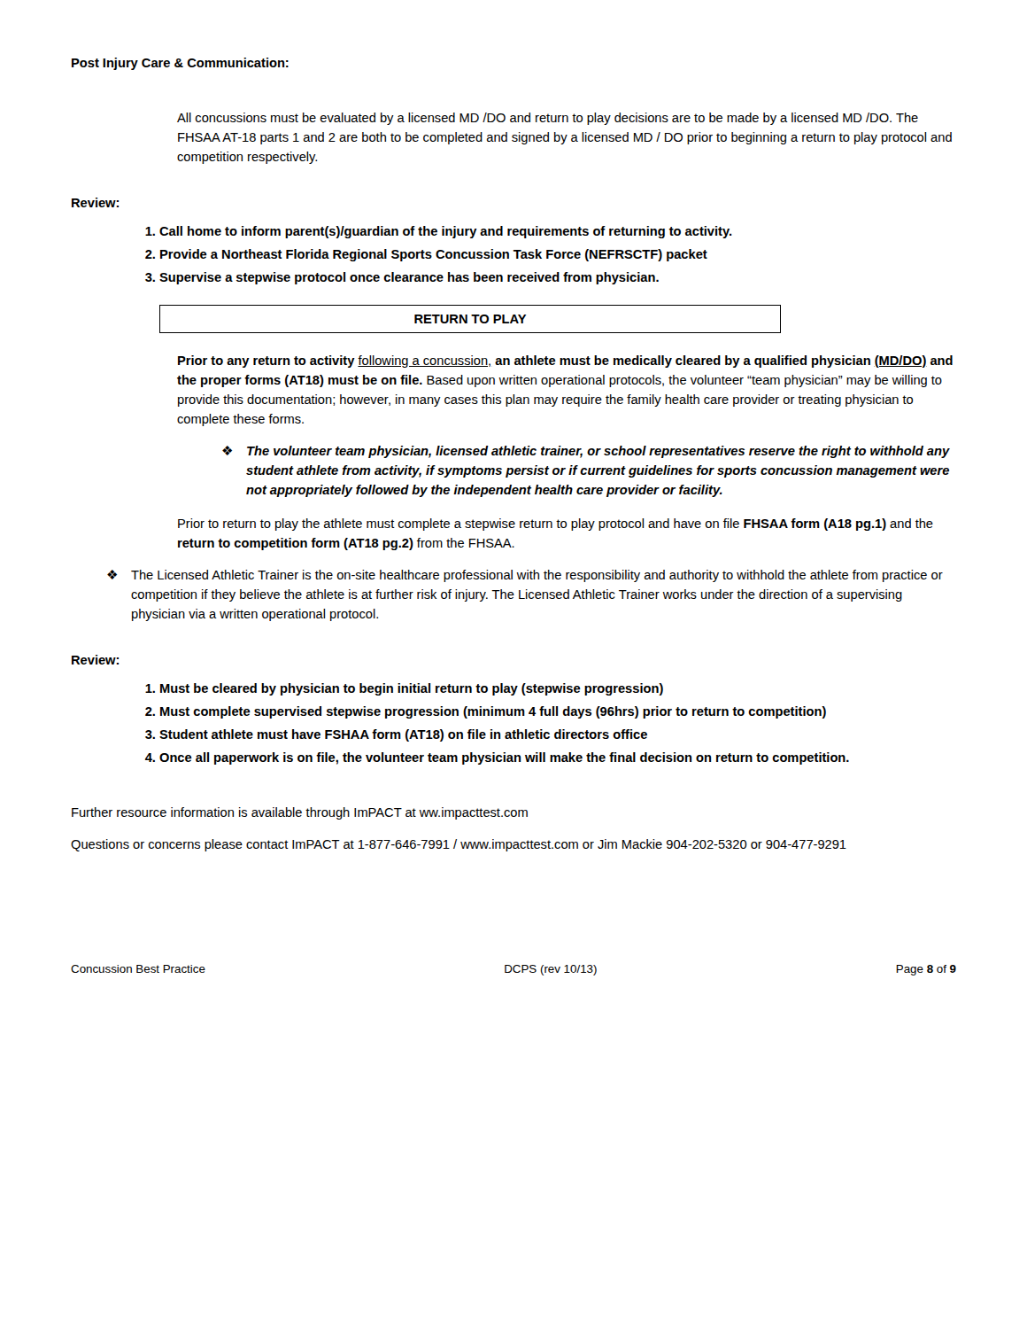Post Injury Care & Communication:
All concussions must be evaluated by a licensed MD /DO and return to play decisions are to be made by a licensed MD /DO. The FHSAA AT-18 parts 1 and 2 are both to be completed and signed by a licensed MD / DO prior to beginning a return to play protocol and competition respectively.
Review:
Call home to inform parent(s)/guardian of the injury and requirements of returning to activity.
Provide a Northeast Florida Regional Sports Concussion Task Force (NEFRSCTF) packet
Supervise a stepwise protocol once clearance has been received from physician.
RETURN TO PLAY
Prior to any return to activity following a concussion, an athlete must be medically cleared by a qualified physician (MD/DO) and the proper forms (AT18) must be on file. Based upon written operational protocols, the volunteer “team physician” may be willing to provide this documentation; however, in many cases this plan may require the family health care provider or treating physician to complete these forms.
The volunteer team physician, licensed athletic trainer, or school representatives reserve the right to withhold any student athlete from activity, if symptoms persist or if current guidelines for sports concussion management were not appropriately followed by the independent health care provider or facility.
Prior to return to play the athlete must complete a stepwise return to play protocol and have on file FHSAA form (A18 pg.1) and the return to competition form (AT18 pg.2) from the FHSAA.
The Licensed Athletic Trainer is the on-site healthcare professional with the responsibility and authority to withhold the athlete from practice or competition if they believe the athlete is at further risk of injury. The Licensed Athletic Trainer works under the direction of a supervising physician via a written operational protocol.
Review:
Must be cleared by physician to begin initial return to play (stepwise progression)
Must complete supervised stepwise progression (minimum 4 full days (96hrs) prior to return to competition)
Student athlete must have FSHAA form (AT18) on file in athletic directors office
Once all paperwork is on file, the volunteer team physician will make the final decision on return to competition.
Further resource information is available through ImPACT at ww.impacttest.com
Questions or concerns please contact ImPACT at 1-877-646-7991 / www.impacttest.com or Jim Mackie 904-202-5320 or 904-477-9291
Concussion Best Practice
DCPS (rev 10/13)
Page 8 of 9